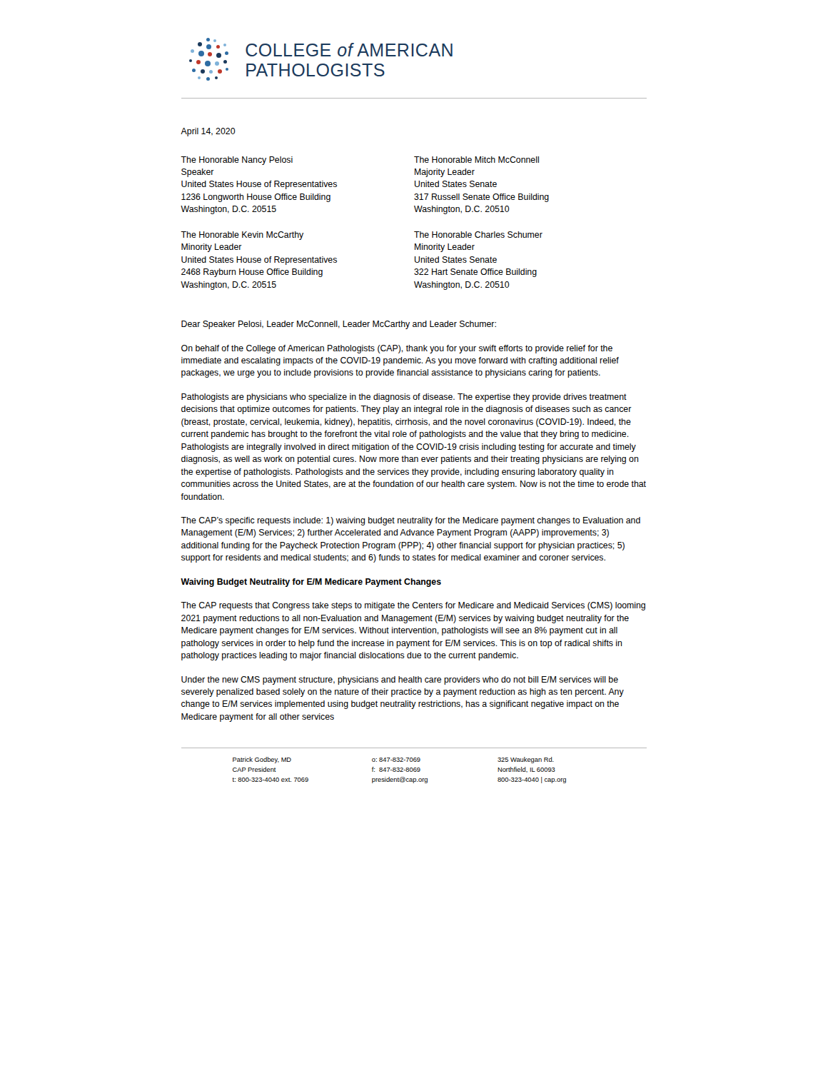COLLEGE of AMERICAN
PATHOLOGISTS
April 14, 2020
The Honorable Nancy Pelosi
Speaker
United States House of Representatives
1236 Longworth House Office Building
Washington, D.C. 20515
The Honorable Kevin McCarthy
Minority Leader
United States House of Representatives
2468 Rayburn House Office Building
Washington, D.C. 20515
The Honorable Mitch McConnell
Majority Leader
United States Senate
317 Russell Senate Office Building
Washington, D.C. 20510
The Honorable Charles Schumer
Minority Leader
United States Senate
322 Hart Senate Office Building
Washington, D.C. 20510
Dear Speaker Pelosi, Leader McConnell, Leader McCarthy and Leader Schumer:
On behalf of the College of American Pathologists (CAP), thank you for your swift efforts to provide relief for the immediate and escalating impacts of the COVID-19 pandemic. As you move forward with crafting additional relief packages, we urge you to include provisions to provide financial assistance to physicians caring for patients.
Pathologists are physicians who specialize in the diagnosis of disease. The expertise they provide drives treatment decisions that optimize outcomes for patients. They play an integral role in the diagnosis of diseases such as cancer (breast, prostate, cervical, leukemia, kidney), hepatitis, cirrhosis, and the novel coronavirus (COVID-19). Indeed, the current pandemic has brought to the forefront the vital role of pathologists and the value that they bring to medicine. Pathologists are integrally involved in direct mitigation of the COVID-19 crisis including testing for accurate and timely diagnosis, as well as work on potential cures. Now more than ever patients and their treating physicians are relying on the expertise of pathologists. Pathologists and the services they provide, including ensuring laboratory quality in communities across the United States, are at the foundation of our health care system. Now is not the time to erode that foundation.
The CAP’s specific requests include: 1) waiving budget neutrality for the Medicare payment changes to Evaluation and Management (E/M) Services; 2) further Accelerated and Advance Payment Program (AAPP) improvements; 3) additional funding for the Paycheck Protection Program (PPP); 4) other financial support for physician practices; 5) support for residents and medical students; and 6) funds to states for medical examiner and coroner services.
Waiving Budget Neutrality for E/M Medicare Payment Changes
The CAP requests that Congress take steps to mitigate the Centers for Medicare and Medicaid Services (CMS) looming 2021 payment reductions to all non-Evaluation and Management (E/M) services by waiving budget neutrality for the Medicare payment changes for E/M services. Without intervention, pathologists will see an 8% payment cut in all pathology services in order to help fund the increase in payment for E/M services. This is on top of radical shifts in pathology practices leading to major financial dislocations due to the current pandemic.
Under the new CMS payment structure, physicians and health care providers who do not bill E/M services will be severely penalized based solely on the nature of their practice by a payment reduction as high as ten percent. Any change to E/M services implemented using budget neutrality restrictions, has a significant negative impact on the Medicare payment for all other services
Patrick Godbey, MD
CAP President
t: 800-323-4040 ext. 7069
o: 847-832-7069
f: 847-832-8069
president@cap.org
325 Waukegan Rd.
Northfield, IL 60093
800-323-4040 | cap.org